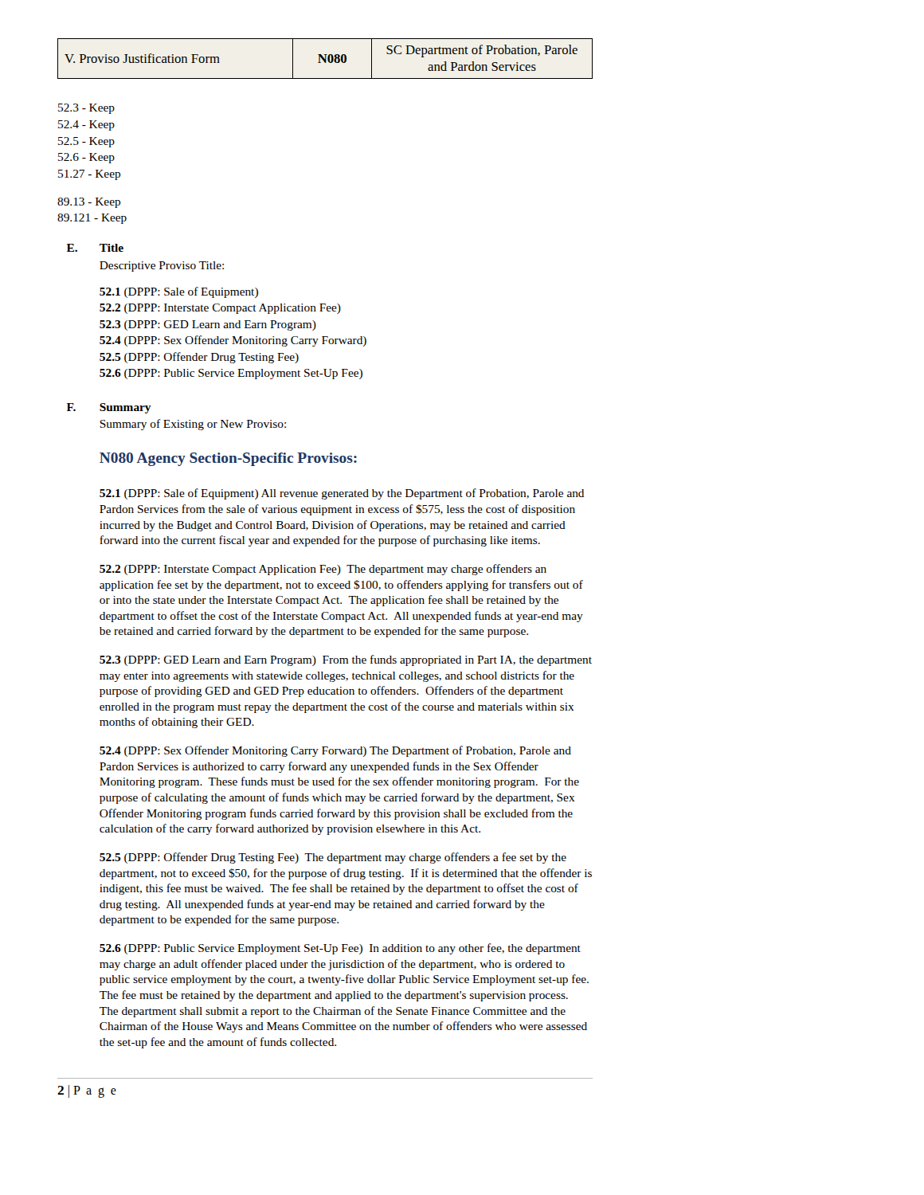V. Proviso Justification Form
N080
SC Department of Probation, Parole and Pardon Services
52.3 - Keep
52.4 - Keep
52.5 - Keep
52.6 - Keep
51.27 - Keep
89.13 - Keep
89.121 - Keep
E.
Title
Descriptive Proviso Title:
52.1 (DPPP: Sale of Equipment)
52.2 (DPPP: Interstate Compact Application Fee)
52.3 (DPPP: GED Learn and Earn Program)
52.4 (DPPP: Sex Offender Monitoring Carry Forward)
52.5 (DPPP: Offender Drug Testing Fee)
52.6 (DPPP: Public Service Employment Set-Up Fee)
F.
Summary
Summary of Existing or New Proviso:
N080 Agency Section-Specific Provisos:
52.1 (DPPP: Sale of Equipment) All revenue generated by the Department of Probation, Parole and Pardon Services from the sale of various equipment in excess of $575, less the cost of disposition incurred by the Budget and Control Board, Division of Operations, may be retained and carried forward into the current fiscal year and expended for the purpose of purchasing like items.
52.2 (DPPP: Interstate Compact Application Fee) The department may charge offenders an application fee set by the department, not to exceed $100, to offenders applying for transfers out of or into the state under the Interstate Compact Act. The application fee shall be retained by the department to offset the cost of the Interstate Compact Act. All unexpended funds at year-end may be retained and carried forward by the department to be expended for the same purpose.
52.3 (DPPP: GED Learn and Earn Program) From the funds appropriated in Part IA, the department may enter into agreements with statewide colleges, technical colleges, and school districts for the purpose of providing GED and GED Prep education to offenders. Offenders of the department enrolled in the program must repay the department the cost of the course and materials within six months of obtaining their GED.
52.4 (DPPP: Sex Offender Monitoring Carry Forward) The Department of Probation, Parole and Pardon Services is authorized to carry forward any unexpended funds in the Sex Offender Monitoring program. These funds must be used for the sex offender monitoring program. For the purpose of calculating the amount of funds which may be carried forward by the department, Sex Offender Monitoring program funds carried forward by this provision shall be excluded from the calculation of the carry forward authorized by provision elsewhere in this Act.
52.5 (DPPP: Offender Drug Testing Fee) The department may charge offenders a fee set by the department, not to exceed $50, for the purpose of drug testing. If it is determined that the offender is indigent, this fee must be waived. The fee shall be retained by the department to offset the cost of drug testing. All unexpended funds at year-end may be retained and carried forward by the department to be expended for the same purpose.
52.6 (DPPP: Public Service Employment Set-Up Fee) In addition to any other fee, the department may charge an adult offender placed under the jurisdiction of the department, who is ordered to public service employment by the court, a twenty-five dollar Public Service Employment set-up fee. The fee must be retained by the department and applied to the department's supervision process. The department shall submit a report to the Chairman of the Senate Finance Committee and the Chairman of the House Ways and Means Committee on the number of offenders who were assessed the set-up fee and the amount of funds collected.
2 | P a g e